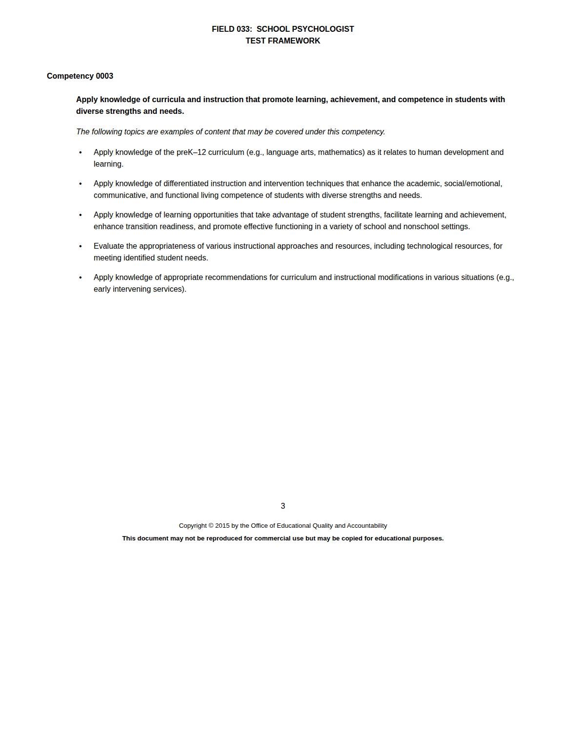FIELD 033: SCHOOL PSYCHOLOGIST
TEST FRAMEWORK
Competency 0003
Apply knowledge of curricula and instruction that promote learning, achievement, and competence in students with diverse strengths and needs.
The following topics are examples of content that may be covered under this competency.
Apply knowledge of the preK–12 curriculum (e.g., language arts, mathematics) as it relates to human development and learning.
Apply knowledge of differentiated instruction and intervention techniques that enhance the academic, social/emotional, communicative, and functional living competence of students with diverse strengths and needs.
Apply knowledge of learning opportunities that take advantage of student strengths, facilitate learning and achievement, enhance transition readiness, and promote effective functioning in a variety of school and nonschool settings.
Evaluate the appropriateness of various instructional approaches and resources, including technological resources, for meeting identified student needs.
Apply knowledge of appropriate recommendations for curriculum and instructional modifications in various situations (e.g., early intervening services).
3
Copyright © 2015 by the Office of Educational Quality and Accountability
This document may not be reproduced for commercial use but may be copied for educational purposes.